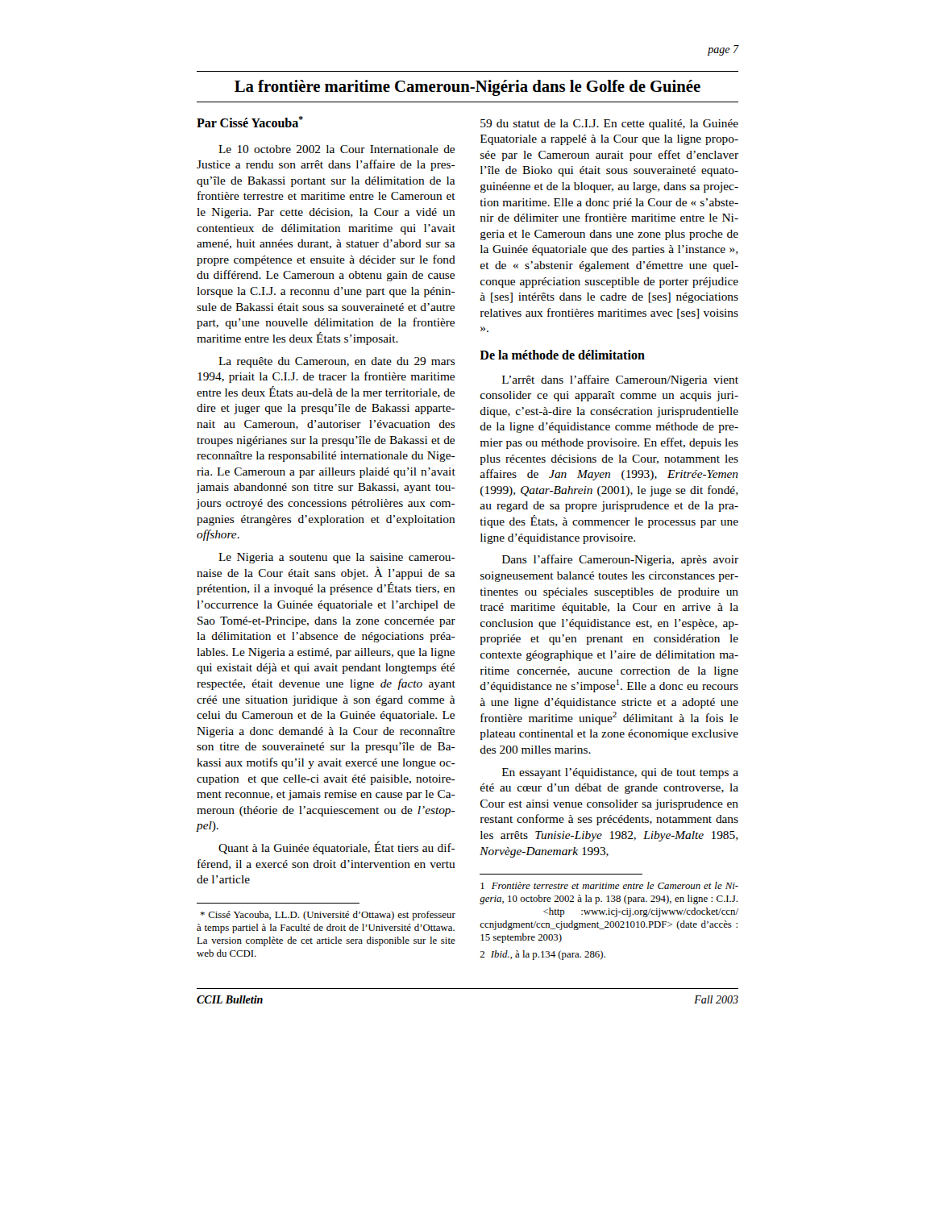page 7
La frontière maritime Cameroun-Nigéria dans le Golfe de Guinée
Par Cissé Yacouba*
Le 10 octobre 2002 la Cour Internationale de Justice a rendu son arrêt dans l’affaire de la presqu’île de Bakassi portant sur la délimitation de la frontière terrestre et maritime entre le Cameroun et le Nigeria. Par cette décision, la Cour a vidé un contentieux de délimitation maritime qui l’avait amené, huit années durant, à statuer d’abord sur sa propre compétence et ensuite à décider sur le fond du différend. Le Cameroun a obtenu gain de cause lorsque la C.I.J. a reconnu d’une part que la péninsule de Bakassi était sous sa souveraineté et d’autre part, qu’une nouvelle délimitation de la frontière maritime entre les deux États s’imposait.
La requête du Cameroun, en date du 29 mars 1994, priait la C.I.J. de tracer la frontière maritime entre les deux États au-delà de la mer territoriale, de dire et juger que la presqu’île de Bakassi appartenait au Cameroun, d’autoriser l’évacuation des troupes nigérianes sur la presqu’île de Bakassi et de reconnaître la responsabilité internationale du Nigeria. Le Cameroun a par ailleurs plaidé qu’il n’avait jamais abandonné son titre sur Bakassi, ayant toujours octroyé des concessions pétrolières aux compagnies étrangères d’exploration et d’exploitation offshore.
Le Nigeria a soutenu que la saisine camerounaise de la Cour était sans objet. À l’appui de sa prétention, il a invoqué la présence d’États tiers, en l’occurrence la Guinée équatoriale et l’archipel de Sao Tomé-et-Principe, dans la zone concernée par la délimitation et l’absence de négociations préalables. Le Nigeria a estimé, par ailleurs, que la ligne qui existait déjà et qui avait pendant longtemps été respectée, était devenue une ligne de facto ayant créé une situation juridique à son égard comme à celui du Cameroun et de la Guinée équatoriale. Le Nigeria a donc demandé à la Cour de reconnaître son titre de souveraineté sur la presqu’île de Bakassi aux motifs qu’il y avait exercé une longue occupation et que celle-ci avait été paisible, notoirement reconnue, et jamais remise en cause par le Cameroun (théorie de l’acquiescement ou de l’estoppel).
Quant à la Guinée équatoriale, État tiers au différend, il a exercé son droit d’intervention en vertu de l’article
* Cissé Yacouba, LL.D. (Université d’Ottawa) est professeur à temps partiel à la Faculté de droit de l’Université d’Ottawa. La version complète de cet article sera disponible sur le site web du CCDI.
59 du statut de la C.I.J. En cette qualité, la Guinée Equatoriale a rappelé à la Cour que la ligne proposée par le Cameroun aurait pour effet d’enclaver l’île de Bioko qui était sous souveraineté equato-guinéenne et de la bloquer, au large, dans sa projection maritime. Elle a donc prié la Cour de « s’abstenir de délimiter une frontière maritime entre le Nigeria et le Cameroun dans une zone plus proche de la Guinée équatoriale que des parties à l’instance », et de « s’abstenir également d’émettre une quelconque appréciation susceptible de porter préjudice à [ses] intérêts dans le cadre de [ses] négociations relatives aux frontières maritimes avec [ses] voisins ».
De la méthode de délimitation
L’arrêt dans l’affaire Cameroun/Nigeria vient consolider ce qui apparaît comme un acquis juridique, c’est-à-dire la consécration jurisprudentielle de la ligne d’équidistance comme méthode de premier pas ou méthode provisoire. En effet, depuis les plus récentes décisions de la Cour, notamment les affaires de Jan Mayen (1993), Eritrée-Yemen (1999), Qatar-Bahrein (2001), le juge se dit fondé, au regard de sa propre jurisprudence et de la pratique des États, à commencer le processus par une ligne d’équidistance provisoire.
Dans l’affaire Cameroun-Nigeria, après avoir soigneusement balancé toutes les circonstances pertinentes ou spéciales susceptibles de produire un tracé maritime équitable, la Cour en arrive à la conclusion que l’équidistance est, en l’espèce, appropriée et qu’en prenant en considération le contexte géographique et l’aire de délimitation maritime concernée, aucune correction de la ligne d’équidistance ne s’impose1. Elle a donc eu recours à une ligne d’équidistance stricte et a adopté une frontière maritime unique2 délimitant à la fois le plateau continental et la zone économique exclusive des 200 milles marins.
En essayant l’équidistance, qui de tout temps a été au cœur d’un débat de grande controverse, la Cour est ainsi venue consolider sa jurisprudence en restant conforme à ses précédents, notamment dans les arrêts Tunisie-Libye 1982, Libye-Malte 1985, Norvège-Danemark 1993,
1 Frontière terrestre et maritime entre le Cameroun et le Nigeria, 10 octobre 2002 à la p. 138 (para. 294), en ligne : C.I.J. <http :www.icj-cij.org/cijwww/cdocket/ccn/ ccnjudgment/ccn_cjudgment_20021010.PDF> (date d’accès : 15 septembre 2003)
2 Ibid., à la p.134 (para. 286).
CCIL Bulletin
Fall 2003